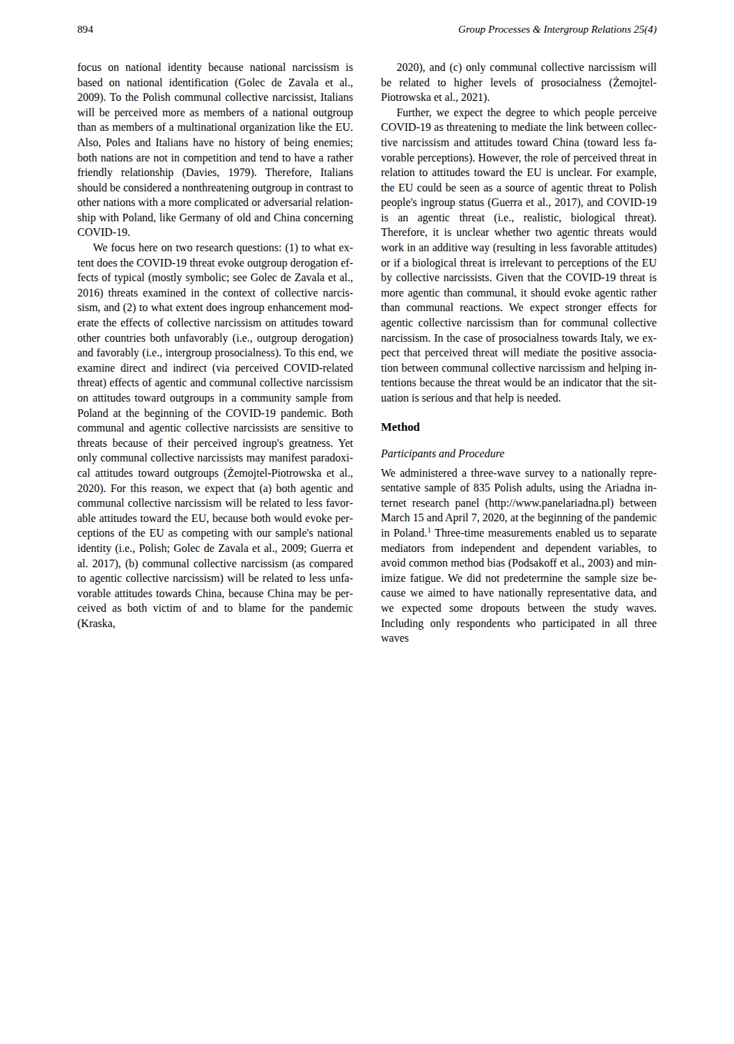894 Group Processes & Intergroup Relations 25(4)
focus on national identity because national narcissism is based on national identification (Golec de Zavala et al., 2009). To the Polish communal collective narcissist, Italians will be perceived more as members of a national outgroup than as members of a multinational organization like the EU. Also, Poles and Italians have no history of being enemies; both nations are not in competition and tend to have a rather friendly relationship (Davies, 1979). Therefore, Italians should be considered a nonthreatening outgroup in contrast to other nations with a more complicated or adversarial relationship with Poland, like Germany of old and China concerning COVID-19.
We focus here on two research questions: (1) to what extent does the COVID-19 threat evoke outgroup derogation effects of typical (mostly symbolic; see Golec de Zavala et al., 2016) threats examined in the context of collective narcissism, and (2) to what extent does ingroup enhancement moderate the effects of collective narcissism on attitudes toward other countries both unfavorably (i.e., outgroup derogation) and favorably (i.e., intergroup prosocialness). To this end, we examine direct and indirect (via perceived COVID-related threat) effects of agentic and communal collective narcissism on attitudes toward outgroups in a community sample from Poland at the beginning of the COVID-19 pandemic. Both communal and agentic collective narcissists are sensitive to threats because of their perceived ingroup's greatness. Yet only communal collective narcissists may manifest paradoxical attitudes toward outgroups (Żemojtel-Piotrowska et al., 2020). For this reason, we expect that (a) both agentic and communal collective narcissism will be related to less favorable attitudes toward the EU, because both would evoke perceptions of the EU as competing with our sample's national identity (i.e., Polish; Golec de Zavala et al., 2009; Guerra et al. 2017), (b) communal collective narcissism (as compared to agentic collective narcissism) will be related to less unfavorable attitudes towards China, because China may be perceived as both victim of and to blame for the pandemic (Kraska,
2020), and (c) only communal collective narcissism will be related to higher levels of prosocialness (Żemojtel-Piotrowska et al., 2021).
Further, we expect the degree to which people perceive COVID-19 as threatening to mediate the link between collective narcissism and attitudes toward China (toward less favorable perceptions). However, the role of perceived threat in relation to attitudes toward the EU is unclear. For example, the EU could be seen as a source of agentic threat to Polish people's ingroup status (Guerra et al., 2017), and COVID-19 is an agentic threat (i.e., realistic, biological threat). Therefore, it is unclear whether two agentic threats would work in an additive way (resulting in less favorable attitudes) or if a biological threat is irrelevant to perceptions of the EU by collective narcissists. Given that the COVID-19 threat is more agentic than communal, it should evoke agentic rather than communal reactions. We expect stronger effects for agentic collective narcissism than for communal collective narcissism. In the case of prosocialness towards Italy, we expect that perceived threat will mediate the positive association between communal collective narcissism and helping intentions because the threat would be an indicator that the situation is serious and that help is needed.
Method
Participants and Procedure
We administered a three-wave survey to a nationally representative sample of 835 Polish adults, using the Ariadna internet research panel (http://www.panelariadna.pl) between March 15 and April 7, 2020, at the beginning of the pandemic in Poland.1 Three-time measurements enabled us to separate mediators from independent and dependent variables, to avoid common method bias (Podsakoff et al., 2003) and minimize fatigue. We did not predetermine the sample size because we aimed to have nationally representative data, and we expected some dropouts between the study waves. Including only respondents who participated in all three waves